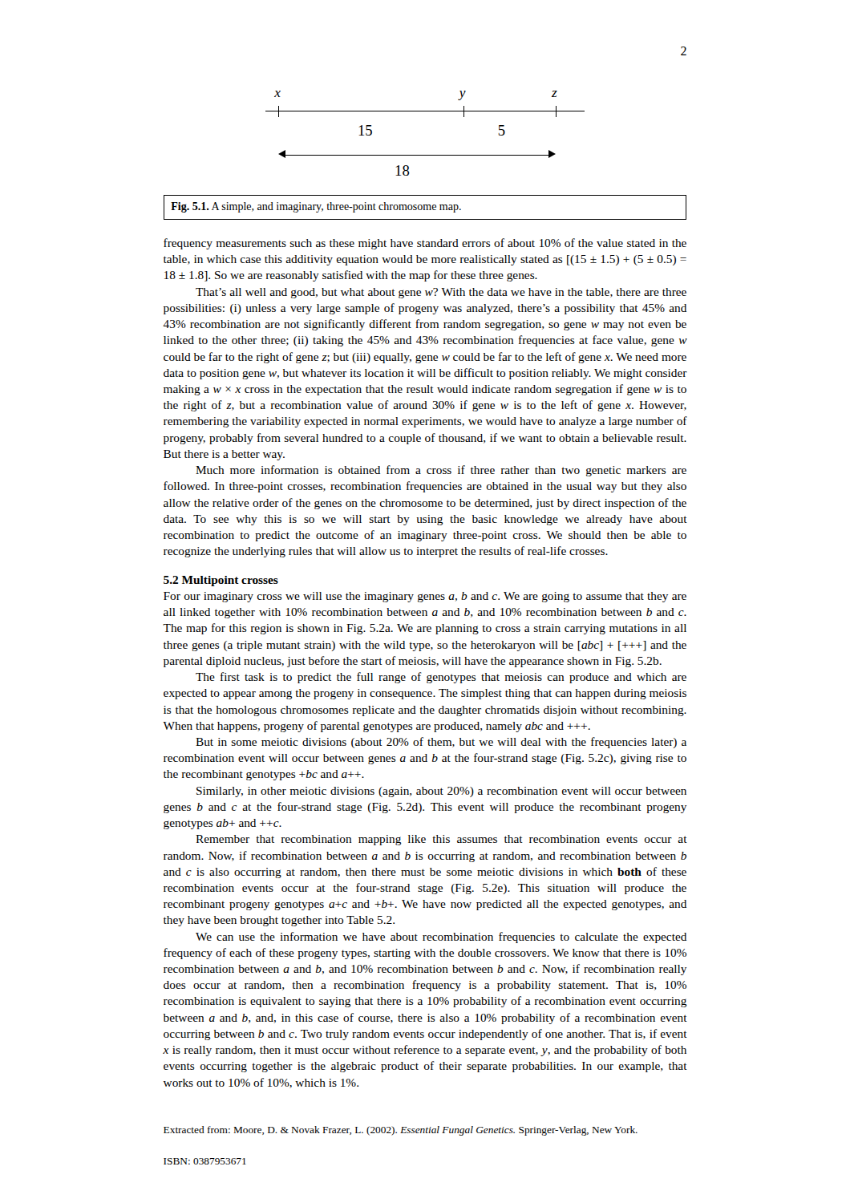2
x y z
15
5
18
Fig. 5.1. A simple, and imaginary, three-point chromosome map.
frequency measurements such as these might have standard errors of about 10% of the value stated in the table, in which case this additivity equation would be more realistically stated as [(15 ± 1.5) + (5 ± 0.5) = 18 ± 1.8]. So we are reasonably satisfied with the map for these three genes.
That’s all well and good, but what about gene w? With the data we have in the table, there are three possibilities: (i) unless a very large sample of progeny was analyzed, there’s a possibility that 45% and 43% recombination are not significantly different from random segregation, so gene w may not even be linked to the other three; (ii) taking the 45% and 43% recombination frequencies at face value, gene w could be far to the right of gene z; but (iii) equally, gene w could be far to the left of gene x. We need more data to position gene w, but whatever its location it will be difficult to position reliably. We might consider making a w × x cross in the expectation that the result would indicate random segregation if gene w is to the right of z, but a recombination value of around 30% if gene w is to the left of gene x. However, remembering the variability expected in normal experiments, we would have to analyze a large number of progeny, probably from several hundred to a couple of thousand, if we want to obtain a believable result. But there is a better way.
Much more information is obtained from a cross if three rather than two genetic markers are followed. In three-point crosses, recombination frequencies are obtained in the usual way but they also allow the relative order of the genes on the chromosome to be determined, just by direct inspection of the data. To see why this is so we will start by using the basic knowledge we already have about recombination to predict the outcome of an imaginary three-point cross. We should then be able to recognize the underlying rules that will allow us to interpret the results of real-life crosses.
5.2 Multipoint crosses
For our imaginary cross we will use the imaginary genes a, b and c. We are going to assume that they are all linked together with 10% recombination between a and b, and 10% recombination between b and c. The map for this region is shown in Fig. 5.2a. We are planning to cross a strain carrying mutations in all three genes (a triple mutant strain) with the wild type, so the heterokaryon will be [abc] + [+++] and the parental diploid nucleus, just before the start of meiosis, will have the appearance shown in Fig. 5.2b.
The first task is to predict the full range of genotypes that meiosis can produce and which are expected to appear among the progeny in consequence. The simplest thing that can happen during meiosis is that the homologous chromosomes replicate and the daughter chromatids disjoin without recombining. When that happens, progeny of parental genotypes are produced, namely abc and +++.
But in some meiotic divisions (about 20% of them, but we will deal with the frequencies later) a recombination event will occur between genes a and b at the four-strand stage (Fig. 5.2c), giving rise to the recombinant genotypes +bc and a++.
Similarly, in other meiotic divisions (again, about 20%) a recombination event will occur between genes b and c at the four-strand stage (Fig. 5.2d). This event will produce the recombinant progeny genotypes ab+ and ++c.
Remember that recombination mapping like this assumes that recombination events occur at random. Now, if recombination between a and b is occurring at random, and recombination between b and c is also occurring at random, then there must be some meiotic divisions in which both of these recombination events occur at the four-strand stage (Fig. 5.2e). This situation will produce the recombinant progeny genotypes a+c and +b+. We have now predicted all the expected genotypes, and they have been brought together into Table 5.2.
We can use the information we have about recombination frequencies to calculate the expected frequency of each of these progeny types, starting with the double crossovers. We know that there is 10% recombination between a and b, and 10% recombination between b and c. Now, if recombination really does occur at random, then a recombination frequency is a probability statement. That is, 10% recombination is equivalent to saying that there is a 10% probability of a recombination event occurring between a and b, and, in this case of course, there is also a 10% probability of a recombination event occurring between b and c. Two truly random events occur independently of one another. That is, if event x is really random, then it must occur without reference to a separate event, y, and the probability of both events occurring together is the algebraic product of their separate probabilities. In our example, that works out to 10% of 10%, which is 1%.
Extracted from: Moore, D. & Novak Frazer, L. (2002). Essential Fungal Genetics. Springer-Verlag, New York.
ISBN: 0387953671